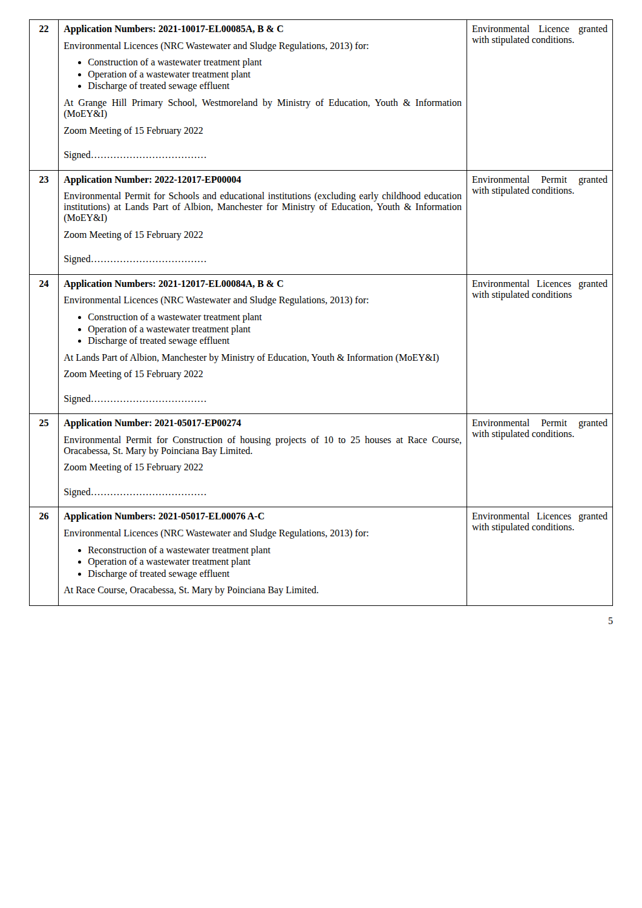| 22 | Application Numbers: 2021-10017-EL00085A, B & C Environmental Licences (NRC Wastewater and Sludge Regulations, 2013) for: Construction of a wastewater treatment plant Operation of a wastewater treatment plant Discharge of treated sewage effluent At Grange Hill Primary School, Westmoreland by Ministry of Education, Youth & Information (MoEY&I) Zoom Meeting of 15 February 2022 Signed……………………………… | Environmental Licence granted with stipulated conditions. |
| 23 | Application Number: 2022-12017-EP00004 Environmental Permit for Schools and educational institutions (excluding early childhood education institutions) at Lands Part of Albion, Manchester for Ministry of Education, Youth & Information (MoEY&I) Zoom Meeting of 15 February 2022 Signed……………………………… | Environmental Permit granted with stipulated conditions. |
| 24 | Application Numbers: 2021-12017-EL00084A, B & C Environmental Licences (NRC Wastewater and Sludge Regulations, 2013) for: Construction of a wastewater treatment plant Operation of a wastewater treatment plant Discharge of treated sewage effluent At Lands Part of Albion, Manchester by Ministry of Education, Youth & Information (MoEY&I) Zoom Meeting of 15 February 2022 Signed……………………………… | Environmental Licences granted with stipulated conditions |
| 25 | Application Number: 2021-05017-EP00274 Environmental Permit for Construction of housing projects of 10 to 25 houses at Race Course, Oracabessa, St. Mary by Poinciana Bay Limited. Zoom Meeting of 15 February 2022 Signed……………………………… | Environmental Permit granted with stipulated conditions. |
| 26 | Application Numbers: 2021-05017-EL00076 A-C Environmental Licences (NRC Wastewater and Sludge Regulations, 2013) for: Reconstruction of a wastewater treatment plant Operation of a wastewater treatment plant Discharge of treated sewage effluent At Race Course, Oracabessa, St. Mary by Poinciana Bay Limited. | Environmental Licences granted with stipulated conditions. |
5